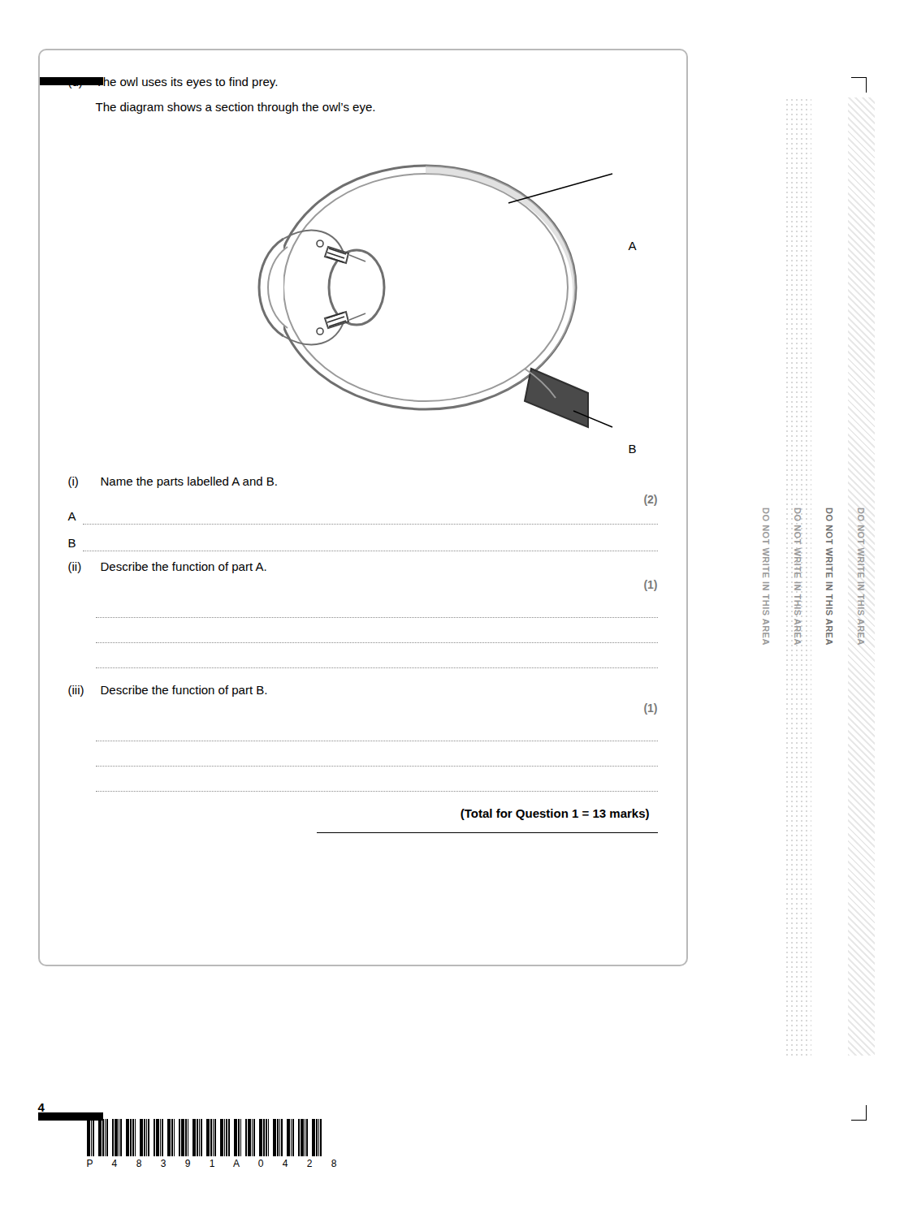DO NOT WRITE IN THIS AREA
DO NOT WRITE IN THIS AREA
DO NOT WRITE IN THIS AREA
DO NOT WRITE IN THIS AREA
(d) The owl uses its eyes to find prey.
The diagram shows a section through the owl’s eye.
A
B
(i) Name the parts labelled A and B.
(2)
A
B
(ii) Describe the function of part A.
(1)
(iii) Describe the function of part B.
(1)
(Total for Question 1 = 13 marks)
4
P 4 8 3 9 1 A 0 4 2 8